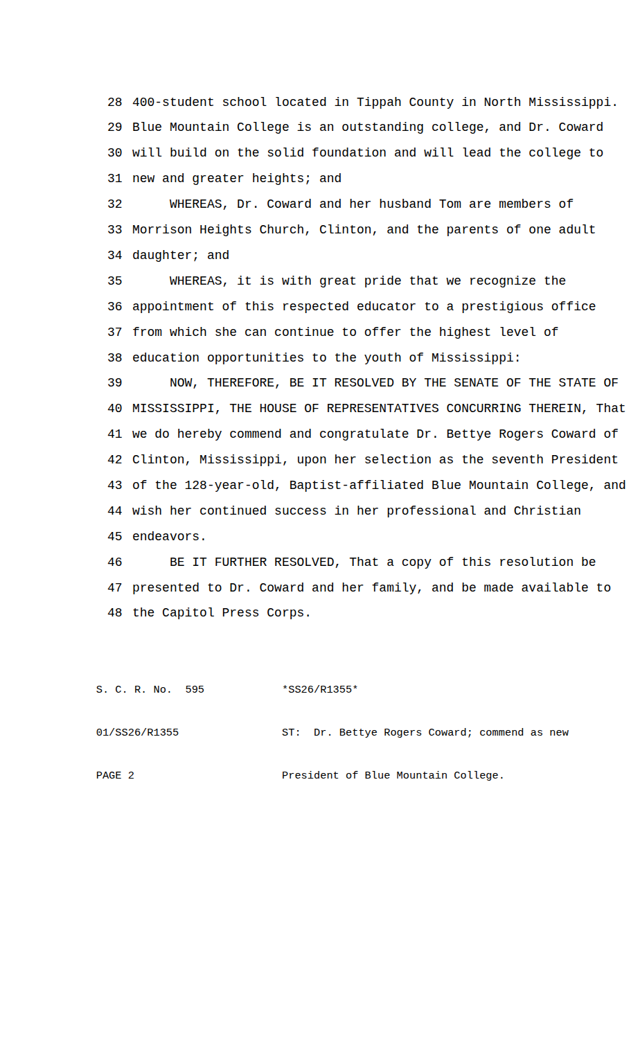28400-student school located in Tippah County in North Mississippi.
29 Blue Mountain College is an outstanding college, and Dr. Coward
30will build on the solid foundation and will lead the college to
31new and greater heights; and
32 WHEREAS, Dr. Coward and her husband Tom are members of
33 Morrison Heights Church, Clinton, and the parents of one adult
34daughter; and
35 WHEREAS, it is with great pride that we recognize the
36appointment of this respected educator to a prestigious office
37from which she can continue to offer the highest level of
38education opportunities to the youth of Mississippi:
39 NOW, THEREFORE, BE IT RESOLVED BY THE SENATE OF THE STATE OF
40 MISSISSIPPI, THE HOUSE OF REPRESENTATIVES CONCURRING THEREIN, That
41we do hereby commend and congratulate Dr. Bettye Rogers Coward of
42 Clinton, Mississippi, upon her selection as the seventh President
43of the 128-year-old, Baptist-affiliated Blue Mountain College, and
44wish her continued success in her professional and Christian
45endeavors.
46 BE IT FURTHER RESOLVED, That a copy of this resolution be
47presented to Dr. Coward and her family, and be made available to
48the Capitol Press Corps.
S. C. R. No. 595
*SS26/R1355*
01/SS26/R1355
ST: Dr. Bettye Rogers Coward; commend as new
PAGE 2
President of Blue Mountain College.